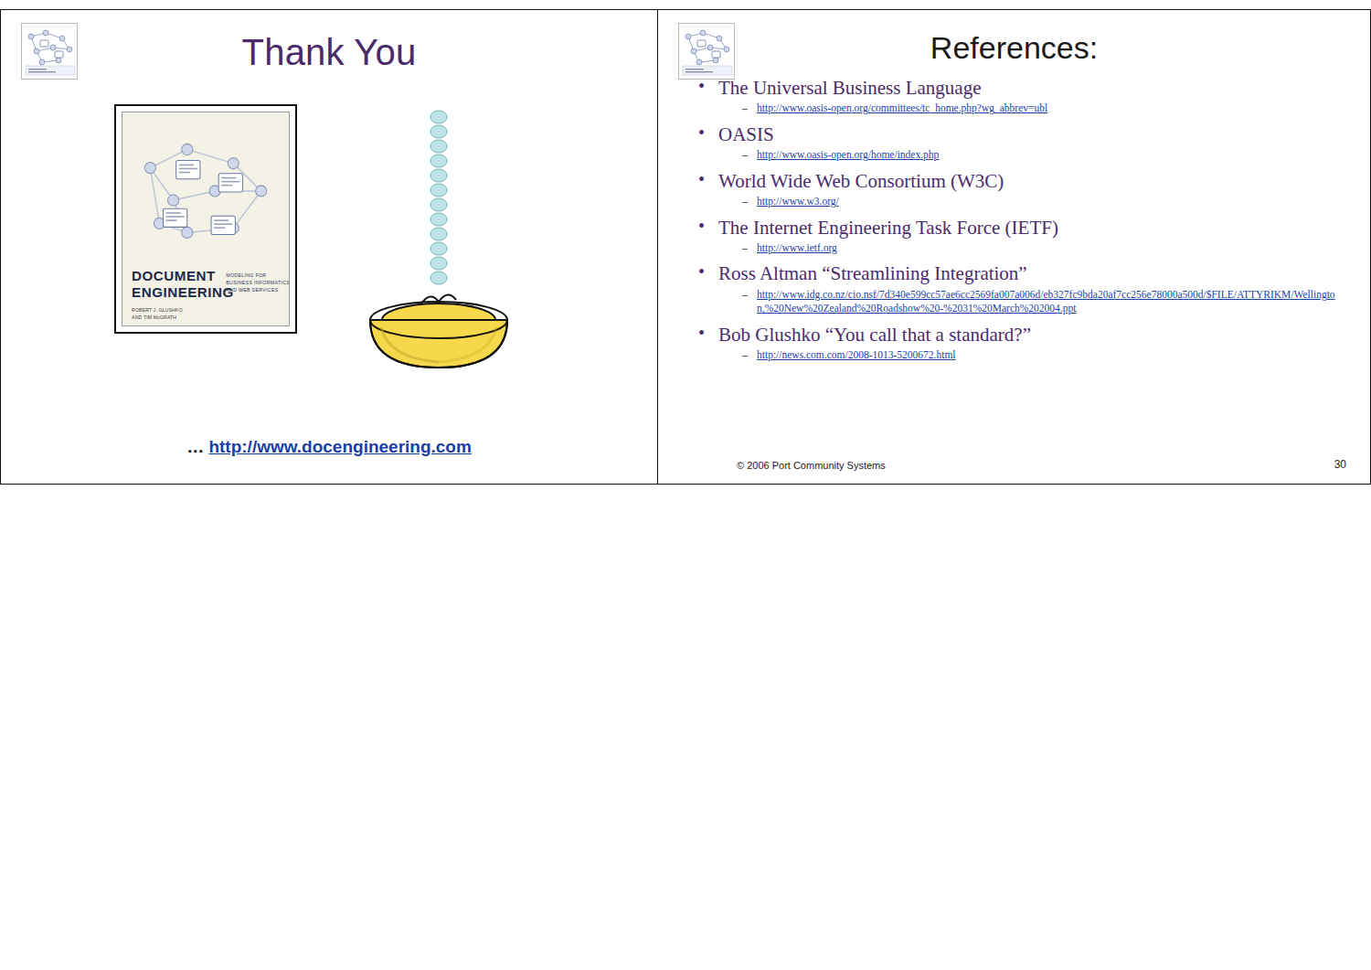Thank You
DOCUMENT ENGINEERING MODELING FOR BUSINESS INFORMATICS AND WEB SERVICES ROBERT J. GLUSHKO AND TIM McGRATH
… http://www.docengineering.com
References:
The Universal Business Language
http://www.oasis-open.org/committees/tc_home.php?wg_abbrev=ubl
OASIS
http://www.oasis-open.org/home/index.php
World Wide Web Consortium (W3C)
http://www.w3.org/
The Internet Engineering Task Force (IETF)
http://www.ietf.org
Ross Altman “Streamlining Integration”
http://www.idg.co.nz/cio.nsf/7d340e599cc57ae6cc2569fa007a006d/eb327fc9bda20af7cc256e78000a500d/$FILE/ATTYRIKM/Wellington,%20New%20Zealand%20Roadshow%20-%2031%20March%202004.ppt
Bob Glushko “You call that a standard?”
http://news.com.com/2008-1013-5200672.html
© 2006 Port Community Systems 30